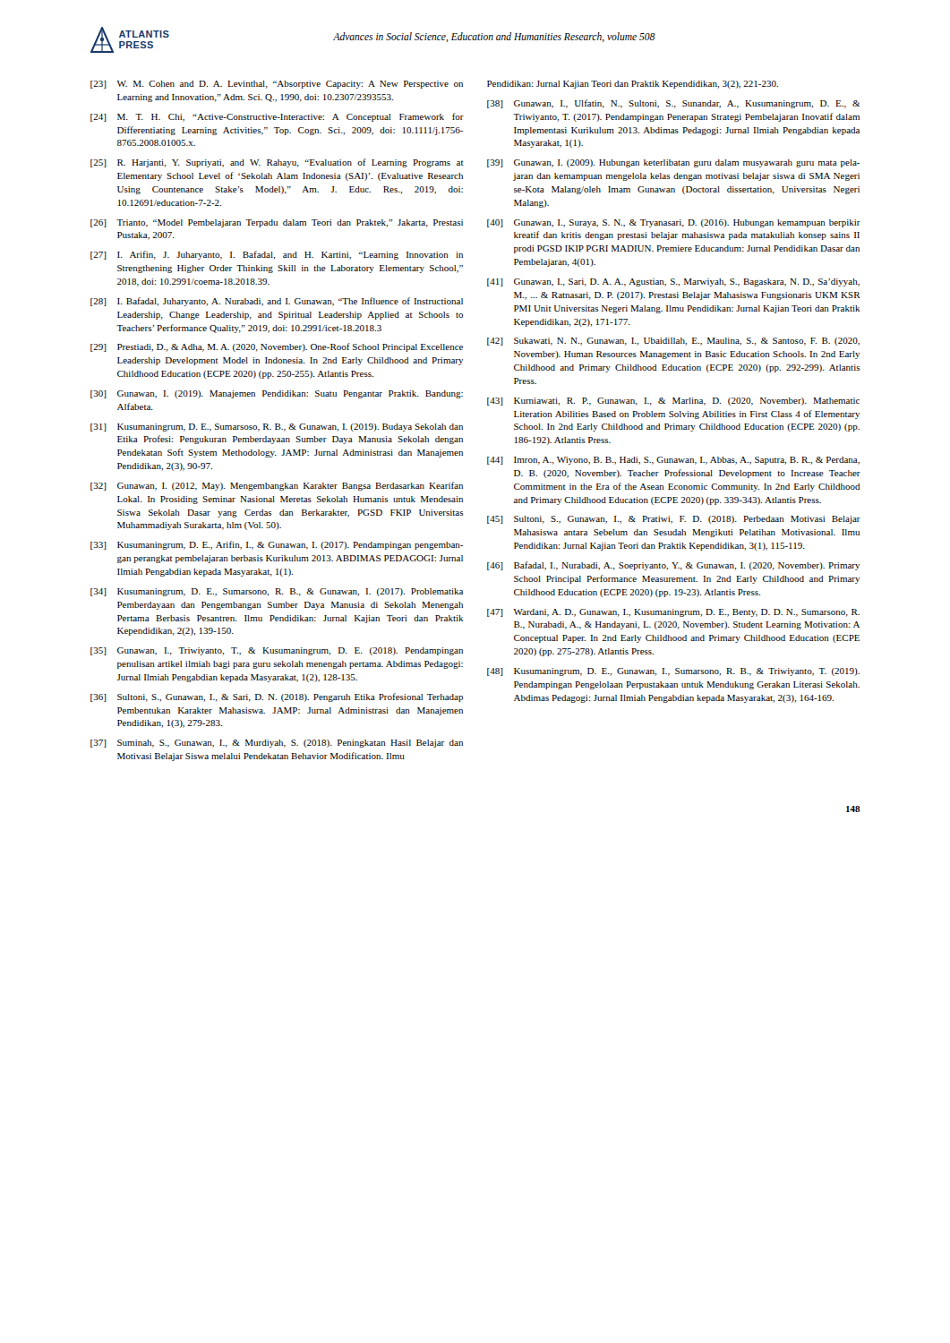ATLANTIS
PRESS
Advances in Social Science, Education and Humanities Research, volume 508
[23] W. M. Cohen and D. A. Levinthal, “Absorptive Capacity: A New Perspective on Learning and Innovation,” Adm. Sci. Q., 1990, doi: 10.2307/2393553.
[24] M. T. H. Chi, “Active-Constructive-Interactive: A Conceptual Framework for Differentiating Learning Activities,” Top. Cogn. Sci., 2009, doi: 10.1111/j.1756-8765.2008.01005.x.
[25] R. Harjanti, Y. Supriyati, and W. Rahayu, “Evaluation of Learning Programs at Elementary School Level of ‘Sekolah Alam Indonesia (SAI)’. (Evaluative Research Using Countenance Stake’s Model),” Am. J. Educ. Res., 2019, doi: 10.12691/education-7-2-2.
[26] Trianto, “Model Pembelajaran Terpadu dalam Teori dan Praktek,” Jakarta, Prestasi Pustaka, 2007.
[27] I. Arifin, J. Juharyanto, I. Bafadal, and H. Kartini, “Learning Innovation in Strengthening Higher Order Thinking Skill in the Laboratory Elementary School,” 2018, doi: 10.2991/coema-18.2018.39.
[28] I. Bafadal, Juharyanto, A. Nurabadi, and I. Gunawan, “The Influence of Instructional Leadership, Change Leadership, and Spiritual Leadership Applied at Schools to Teachers’ Performance Quality,” 2019, doi: 10.2991/icet-18.2018.3
[29] Prestiadi, D., & Adha, M. A. (2020, November). One-Roof School Principal Excellence Leadership Development Model in Indonesia. In 2nd Early Childhood and Primary Childhood Education (ECPE 2020) (pp. 250-255). Atlantis Press.
[30] Gunawan, I. (2019). Manajemen Pendidikan: Suatu Pengantar Praktik. Bandung: Alfabeta.
[31] Kusumaningrum, D. E., Sumarsoso, R. B., & Gunawan, I. (2019). Budaya Sekolah dan Etika Profesi: Pengukuran Pemberdayaan Sumber Daya Manusia Sekolah dengan Pendekatan Soft System Methodology. JAMP: Jurnal Administrasi dan Manajemen Pendidikan, 2(3), 90-97.
[32] Gunawan, I. (2012, May). Mengembangkan Karakter Bangsa Berdasarkan Kearifan Lokal. In Prosiding Seminar Nasional Meretas Sekolah Humanis untuk Mendesain Siswa Sekolah Dasar yang Cerdas dan Berkarakter, PGSD FKIP Universitas Muhammadiyah Surakarta, hlm (Vol. 50).
[33] Kusumaningrum, D. E., Arifin, I., & Gunawan, I. (2017). Pendampingan pengembangan perangkat pembelajaran berbasis Kurikulum 2013. ABDIMAS PEDAGOGI: Jurnal Ilmiah Pengabdian kepada Masyarakat, 1(1).
[34] Kusumaningrum, D. E., Sumarsono, R. B., & Gunawan, I. (2017). Problematika Pemberdayaan dan Pengembangan Sumber Daya Manusia di Sekolah Menengah Pertama Berbasis Pesantren. Ilmu Pendidikan: Jurnal Kajian Teori dan Praktik Kependidikan, 2(2), 139-150.
[35] Gunawan, I., Triwiyanto, T., & Kusumaningrum, D. E. (2018). Pendampingan penulisan artikel ilmiah bagi para guru sekolah menengah pertama. Abdimas Pedagogi: Jurnal Ilmiah Pengabdian kepada Masyarakat, 1(2), 128-135.
[36] Sultoni, S., Gunawan, I., & Sari, D. N. (2018). Pengaruh Etika Profesional Terhadap Pembentukan Karakter Mahasiswa. JAMP: Jurnal Administrasi dan Manajemen Pendidikan, 1(3), 279-283.
[37] Suminah, S., Gunawan, I., & Murdiyah, S. (2018). Peningkatan Hasil Belajar dan Motivasi Belajar Siswa melalui Pendekatan Behavior Modification. Ilmu
Pendidikan: Jurnal Kajian Teori dan Praktik Kependidikan, 3(2), 221-230.
[38] Gunawan, I., Ulfatin, N., Sultoni, S., Sunandar, A., Kusumaningrum, D. E., & Triwiyanto, T. (2017). Pendampingan Penerapan Strategi Pembelajaran Inovatif dalam Implementasi Kurikulum 2013. Abdimas Pedagogi: Jurnal Ilmiah Pengabdian kepada Masyarakat, 1(1).
[39] Gunawan, I. (2009). Hubungan keterlibatan guru dalam musyawarah guru mata pelajaran dan kemampuan mengelola kelas dengan motivasi belajar siswa di SMA Negeri se-Kota Malang/oleh Imam Gunawan (Doctoral dissertation, Universitas Negeri Malang).
[40] Gunawan, I., Suraya, S. N., & Tryanasari, D. (2016). Hubungan kemampuan berpikir kreatif dan kritis dengan prestasi belajar mahasiswa pada matakuliah konsep sains II prodi PGSD IKIP PGRI MADIUN. Premiere Educandum: Jurnal Pendidikan Dasar dan Pembelajaran, 4(01).
[41] Gunawan, I., Sari, D. A. A., Agustian, S., Marwiyah, S., Bagaskara, N. D., Sa’diyyah, M., ... & Ratnasari, D. P. (2017). Prestasi Belajar Mahasiswa Fungsionaris UKM KSR PMI Unit Universitas Negeri Malang. Ilmu Pendidikan: Jurnal Kajian Teori dan Praktik Kependidikan, 2(2), 171-177.
[42] Sukawati, N. N., Gunawan, I., Ubaidillah, E., Maulina, S., & Santoso, F. B. (2020, November). Human Resources Management in Basic Education Schools. In 2nd Early Childhood and Primary Childhood Education (ECPE 2020) (pp. 292-299). Atlantis Press.
[43] Kurniawati, R. P., Gunawan, I., & Marlina, D. (2020, November). Mathematic Literation Abilities Based on Problem Solving Abilities in First Class 4 of Elementary School. In 2nd Early Childhood and Primary Childhood Education (ECPE 2020) (pp. 186-192). Atlantis Press.
[44] Imron, A., Wiyono, B. B., Hadi, S., Gunawan, I., Abbas, A., Saputra, B. R., & Perdana, D. B. (2020, November). Teacher Professional Development to Increase Teacher Commitment in the Era of the Asean Economic Community. In 2nd Early Childhood and Primary Childhood Education (ECPE 2020) (pp. 339-343). Atlantis Press.
[45] Sultoni, S., Gunawan, I., & Pratiwi, F. D. (2018). Perbedaan Motivasi Belajar Mahasiswa antara Sebelum dan Sesudah Mengikuti Pelatihan Motivasional. Ilmu Pendidikan: Jurnal Kajian Teori dan Praktik Kependidikan, 3(1), 115-119.
[46] Bafadal, I., Nurabadi, A., Soepriyanto, Y., & Gunawan, I. (2020, November). Primary School Principal Performance Measurement. In 2nd Early Childhood and Primary Childhood Education (ECPE 2020) (pp. 19-23). Atlantis Press.
[47] Wardani, A. D., Gunawan, I., Kusumaningrum, D. E., Benty, D. D. N., Sumarsono, R. B., Nurabadi, A., & Handayani, L. (2020, November). Student Learning Motivation: A Conceptual Paper. In 2nd Early Childhood and Primary Childhood Education (ECPE 2020) (pp. 275-278). Atlantis Press.
[48] Kusumaningrum, D. E., Gunawan, I., Sumarsono, R. B., & Triwiyanto, T. (2019). Pendampingan Pengelolaan Perpustakaan untuk Mendukung Gerakan Literasi Sekolah. Abdimas Pedagogi: Jurnal Ilmiah Pengabdian kepada Masyarakat, 2(3), 164-169.
148